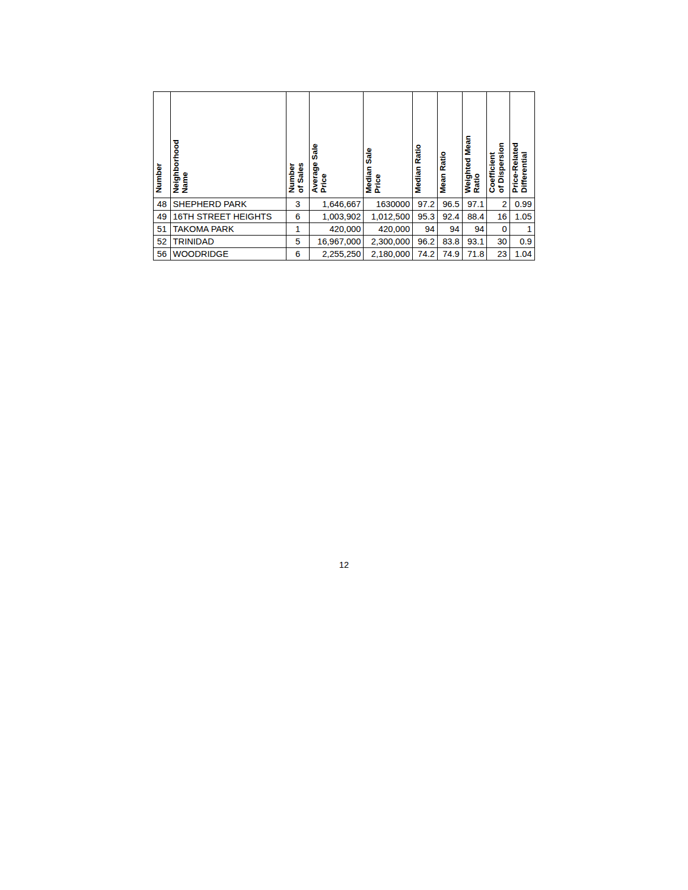| Number | Neighborhood Name | Number of Sales | Average Sale Price | Median Sale Price | Median Ratio | Mean Ratio | Weighted Mean Ratio | Coefficient of Dispersion | Price-Related Differential |
| --- | --- | --- | --- | --- | --- | --- | --- | --- | --- |
| 48 | SHEPHERD PARK | 3 | 1,646,667 | 1630000 | 97.2 | 96.5 | 97.1 | 2 | 0.99 |
| 49 | 16TH STREET HEIGHTS | 6 | 1,003,902 | 1,012,500 | 95.3 | 92.4 | 88.4 | 16 | 1.05 |
| 51 | TAKOMA PARK | 1 | 420,000 | 420,000 | 94 | 94 | 94 | 0 | 1 |
| 52 | TRINIDAD | 5 | 16,967,000 | 2,300,000 | 96.2 | 83.8 | 93.1 | 30 | 0.9 |
| 56 | WOODRIDGE | 6 | 2,255,250 | 2,180,000 | 74.2 | 74.9 | 71.8 | 23 | 1.04 |
12